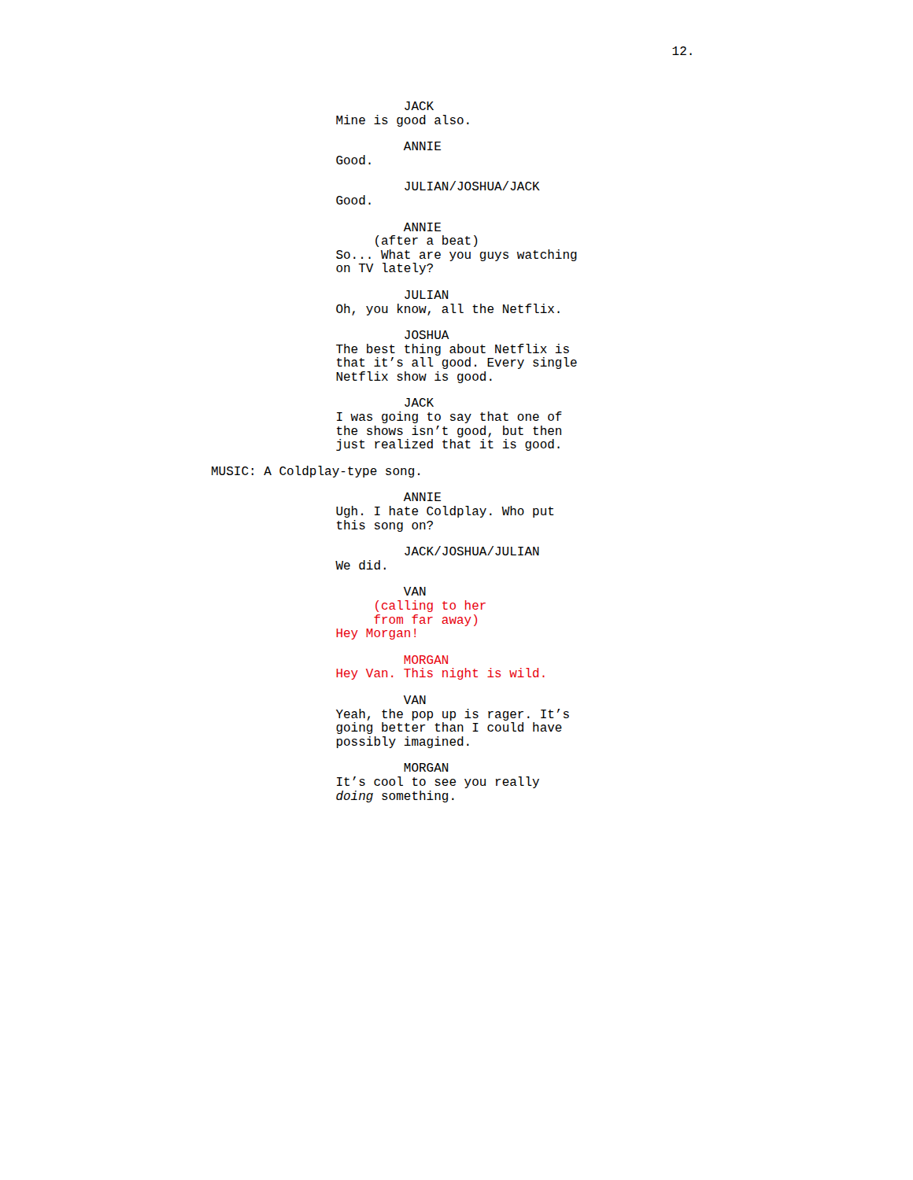12.
JACK
Mine is good also.
ANNIE
Good.
JULIAN/JOSHUA/JACK
Good.
ANNIE
(after a beat)
So... What are you guys watching on TV lately?
JULIAN
Oh, you know, all the Netflix.
JOSHUA
The best thing about Netflix is that it’s all good. Every single Netflix show is good.
JACK
I was going to say that one of the shows isn’t good, but then just realized that it is good.
MUSIC: A Coldplay-type song.
ANNIE
Ugh. I hate Coldplay. Who put this song on?
JACK/JOSHUA/JULIAN
We did.
VAN
(calling to her from far away)
Hey Morgan!
MORGAN
Hey Van. This night is wild.
VAN
Yeah, the pop up is rager. It’s going better than I could have possibly imagined.
MORGAN
It’s cool to see you really doing something.